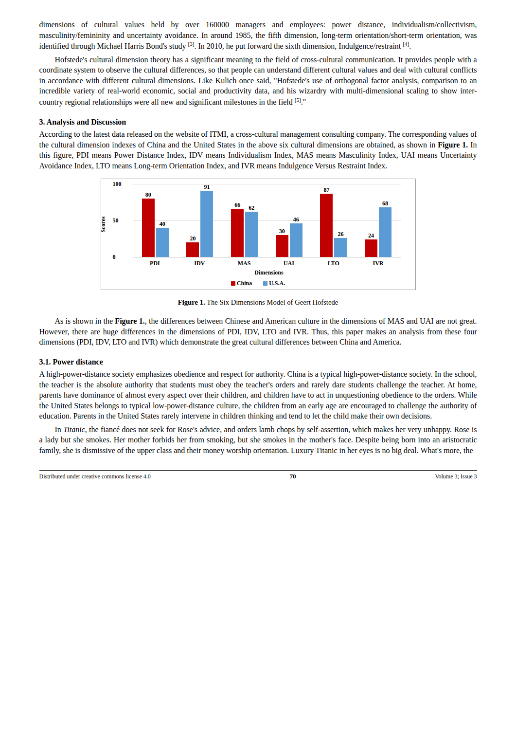dimensions of cultural values held by over 160000 managers and employees: power distance, individualism/collectivism, masculinity/femininity and uncertainty avoidance. In around 1985, the fifth dimension, long-term orientation/short-term orientation, was identified through Michael Harris Bond's study [3]. In 2010, he put forward the sixth dimension, Indulgence/restraint [4].
Hofstede's cultural dimension theory has a significant meaning to the field of cross-cultural communication. It provides people with a coordinate system to observe the cultural differences, so that people can understand different cultural values and deal with cultural conflicts in accordance with different cultural dimensions. Like Kulich once said, "Hofstede's use of orthogonal factor analysis, comparison to an incredible variety of real-world economic, social and productivity data, and his wizardry with multi-dimensional scaling to show inter-country regional relationships were all new and significant milestones in the field [5]."
3. Analysis and Discussion
According to the latest data released on the website of ITMI, a cross-cultural management consulting company. The corresponding values of the cultural dimension indexes of China and the United States in the above six cultural dimensions are obtained, as shown in Figure 1. In this figure, PDI means Power Distance Index, IDV means Individualism Index, MAS means Masculinity Index, UAI means Uncertainty Avoidance Index, LTO means Long-term Orientation Index, and IVR means Indulgence Versus Restraint Index.
Scores
100
50
0
80
40
20
91
66
62
30
46
87
26
24
68
PDI IDV MAS UAI LTO IVR
Dimensions
China U.S.A.
Figure 1. The Six Dimensions Model of Geert Hofstede
As is shown in the Figure 1., the differences between Chinese and American culture in the dimensions of MAS and UAI are not great. However, there are huge differences in the dimensions of PDI, IDV, LTO and IVR. Thus, this paper makes an analysis from these four dimensions (PDI, IDV, LTO and IVR) which demonstrate the great cultural differences between China and America.
3.1. Power distance
A high-power-distance society emphasizes obedience and respect for authority. China is a typical high-power-distance society. In the school, the teacher is the absolute authority that students must obey the teacher's orders and rarely dare students challenge the teacher. At home, parents have dominance of almost every aspect over their children, and children have to act in unquestioning obedience to the orders. While the United States belongs to typical low-power-distance culture, the children from an early age are encouraged to challenge the authority of education. Parents in the United States rarely intervene in children thinking and tend to let the child make their own decisions.
In Titanic, the fiancé does not seek for Rose's advice, and orders lamb chops by self-assertion, which makes her very unhappy. Rose is a lady but she smokes. Her mother forbids her from smoking, but she smokes in the mother's face. Despite being born into an aristocratic family, she is dismissive of the upper class and their money worship orientation. Luxury Titanic in her eyes is no big deal. What's more, the
Distributed under creative commons license 4.0 70 Volume 3; Issue 3